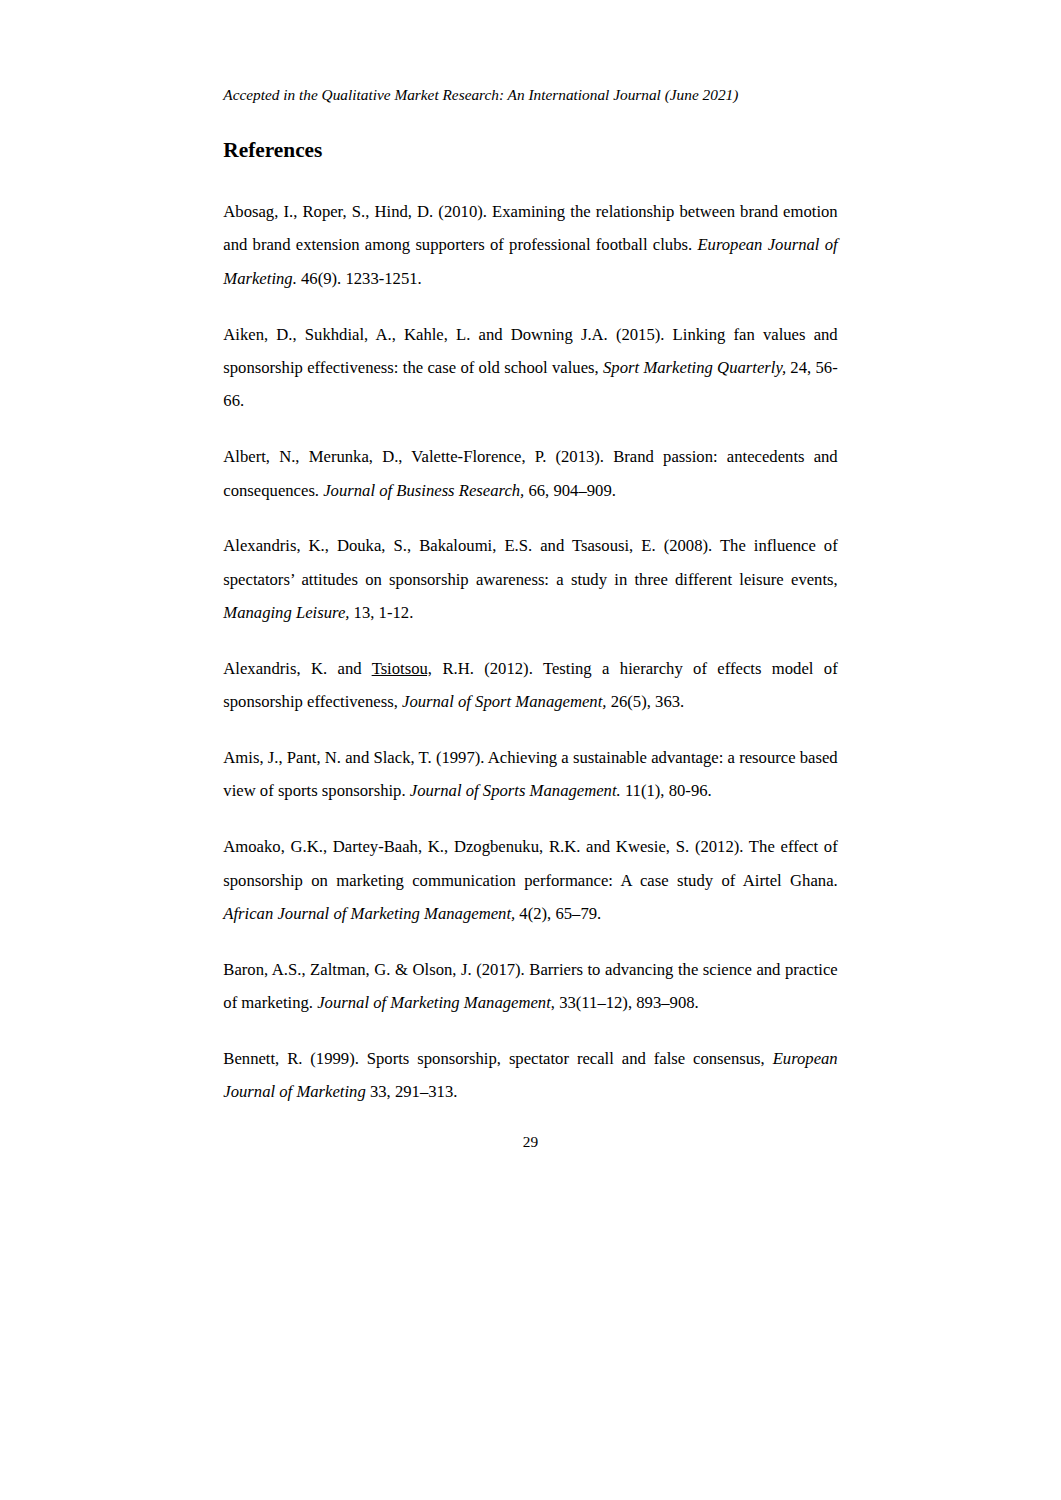Accepted in the Qualitative Market Research: An International Journal (June 2021)
References
Abosag, I., Roper, S., Hind, D. (2010). Examining the relationship between brand emotion and brand extension among supporters of professional football clubs. European Journal of Marketing. 46(9). 1233-1251.
Aiken, D., Sukhdial, A., Kahle, L. and Downing J.A. (2015). Linking fan values and sponsorship effectiveness: the case of old school values, Sport Marketing Quarterly, 24, 56-66.
Albert, N., Merunka, D., Valette-Florence, P. (2013). Brand passion: antecedents and consequences. Journal of Business Research, 66, 904–909.
Alexandris, K., Douka, S., Bakaloumi, E.S. and Tsasousi, E. (2008). The influence of spectators’ attitudes on sponsorship awareness: a study in three different leisure events, Managing Leisure, 13, 1-12.
Alexandris, K. and Tsiotsou, R.H. (2012). Testing a hierarchy of effects model of sponsorship effectiveness, Journal of Sport Management, 26(5), 363.
Amis, J., Pant, N. and Slack, T. (1997). Achieving a sustainable advantage: a resource based view of sports sponsorship. Journal of Sports Management. 11(1), 80-96.
Amoako, G.K., Dartey-Baah, K., Dzogbenuku, R.K. and Kwesie, S. (2012). The effect of sponsorship on marketing communication performance: A case study of Airtel Ghana. African Journal of Marketing Management, 4(2), 65–79.
Baron, A.S., Zaltman, G. & Olson, J. (2017). Barriers to advancing the science and practice of marketing. Journal of Marketing Management, 33(11–12), 893–908.
Bennett, R. (1999). Sports sponsorship, spectator recall and false consensus, European Journal of Marketing 33, 291–313.
29